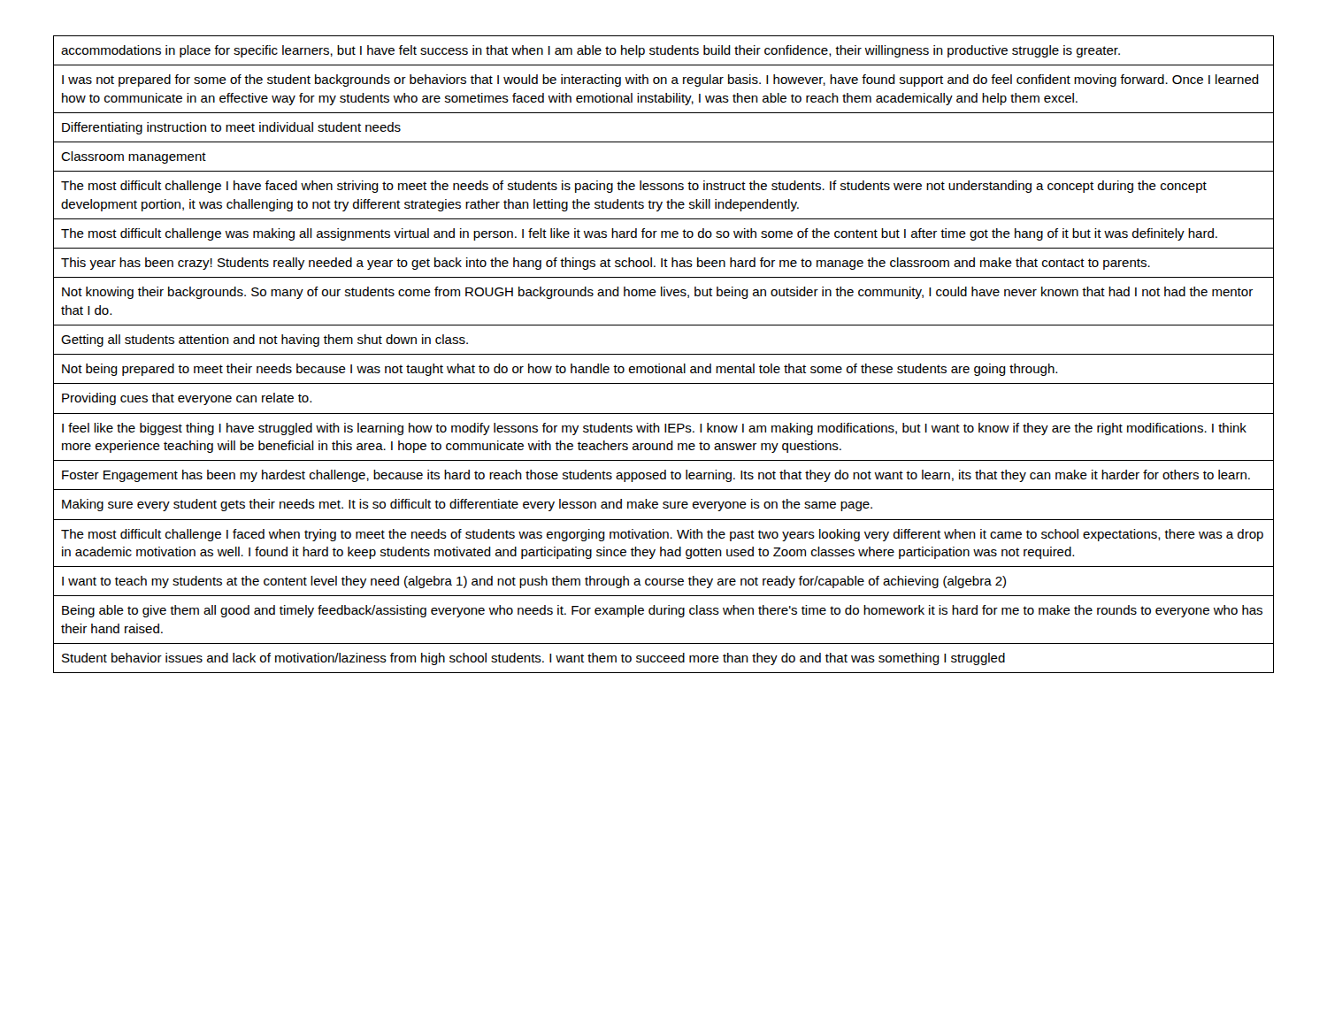| accommodations in place for specific learners, but I have felt success in that when I am able to help students build their confidence, their willingness in productive struggle is greater. |
| I was not prepared for some of the student backgrounds or behaviors that I would be interacting with on a regular basis. I however, have found support and do feel confident moving forward. Once I learned how to communicate in an effective way for my students who are sometimes faced with emotional instability, I was then able to reach them academically and help them excel. |
| Differentiating instruction to meet individual student needs |
| Classroom management |
| The most difficult challenge I have faced when striving to meet the needs of students is pacing the lessons to instruct the students. If students were not understanding a concept during the concept development portion, it was challenging to not try different strategies rather than letting the students try the skill independently. |
| The most difficult challenge was making all assignments virtual and in person. I felt like it was hard for me to do so with some of the content but I after time got the hang of it but it was definitely hard. |
| This year has been crazy! Students really needed a year to get back into the hang of things at school. It has been hard for me to manage the classroom and make that contact to parents. |
| Not knowing their backgrounds. So many of our students come from ROUGH backgrounds and home lives, but being an outsider in the community, I could have never known that had I not had the mentor that I do. |
| Getting all students attention and not having them shut down in class. |
| Not being prepared to meet their needs because I was not taught what to do or how to handle to emotional and mental tole that some of these students are going through. |
| Providing cues that everyone can relate to. |
| I feel like the biggest thing I have struggled with is learning how to modify lessons for my students with IEPs. I know I am making modifications, but I want to know if they are the right modifications. I think more experience teaching will be beneficial in this area. I hope to communicate with the teachers around me to answer my questions. |
| Foster Engagement has been my hardest challenge, because its hard to reach those students apposed to learning. Its not that they do not want to learn, its that they can make it harder for others to learn. |
| Making sure every student gets their needs met. It is so difficult to differentiate every lesson and make sure everyone is on the same page. |
| The most difficult challenge I faced when trying to meet the needs of students was engorging motivation. With the past two years looking very different when it came to school expectations, there was a drop in academic motivation as well. I found it hard to keep students motivated and participating since they had gotten used to Zoom classes where participation was not required. |
| I want to teach my students at the content level they need (algebra 1) and not push them through a course they are not ready for/capable of achieving (algebra 2) |
| Being able to give them all good and timely feedback/assisting everyone who needs it. For example during class when there's time to do homework it is hard for me to make the rounds to everyone who has their hand raised. |
| Student behavior issues and lack of motivation/laziness from high school students. I want them to succeed more than they do and that was something I struggled |